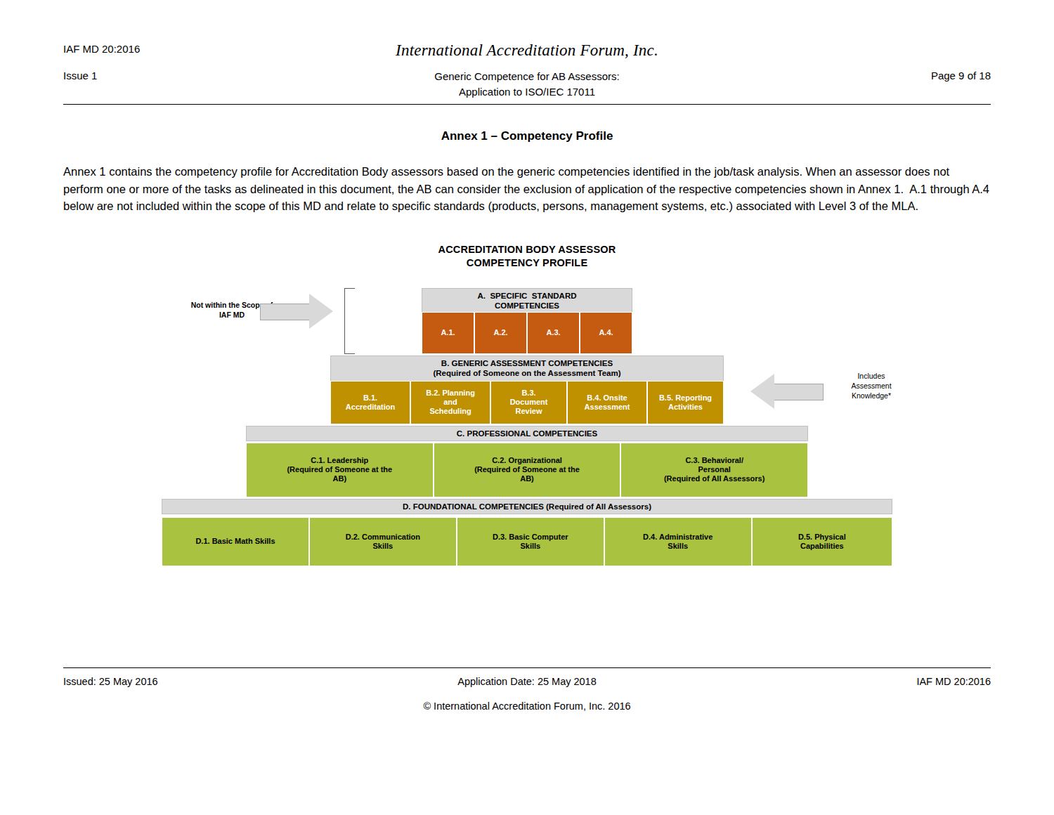IAF MD 20:2016
International Accreditation Forum, Inc.
Issue 1
Generic Competence for AB Assessors:
Application to ISO/IEC 17011
Page 9 of 18
Annex 1 – Competency Profile
Annex 1 contains the competency profile for Accreditation Body assessors based on the generic competencies identified in the job/task analysis. When an assessor does not perform one or more of the tasks as delineated in this document, the AB can consider the exclusion of application of the respective competencies shown in Annex 1. A.1 through A.4 below are not included within the scope of this MD and relate to specific standards (products, persons, management systems, etc.) associated with Level 3 of the MLA.
ACCREDITATION BODY ASSESSOR
COMPETENCY PROFILE
Not within the Scope of
IAF MD
Includes
Assessment
Knowledge*
A. SPECIFIC STANDARD
COMPETENCIES
A.1.
A.2.
A.3.
A.4.
B. GENERIC ASSESSMENT COMPETENCIES
(Required of Someone on the Assessment Team)
B.1.
Accreditation
B.2. Planning
and
Scheduling
B.3.
Document
Review
B.4. Onsite
Assessment
B.5. Reporting
Activities
C. PROFESSIONAL COMPETENCIES
C.1. Leadership
(Required of Someone at the
AB)
C.2. Organizational
(Required of Someone at the
AB)
C.3. Behavioral/
Personal
(Required of All Assessors)
D. FOUNDATIONAL COMPETENCIES (Required of All Assessors)
D.1. Basic Math Skills
D.2. Communication
Skills
D.3. Basic Computer
Skills
D.4. Administrative
Skills
D.5. Physical
Capabilities
Issued: 25 May 2016
Application Date: 25 May 2018
IAF MD 20:2016
© International Accreditation Forum, Inc. 2016